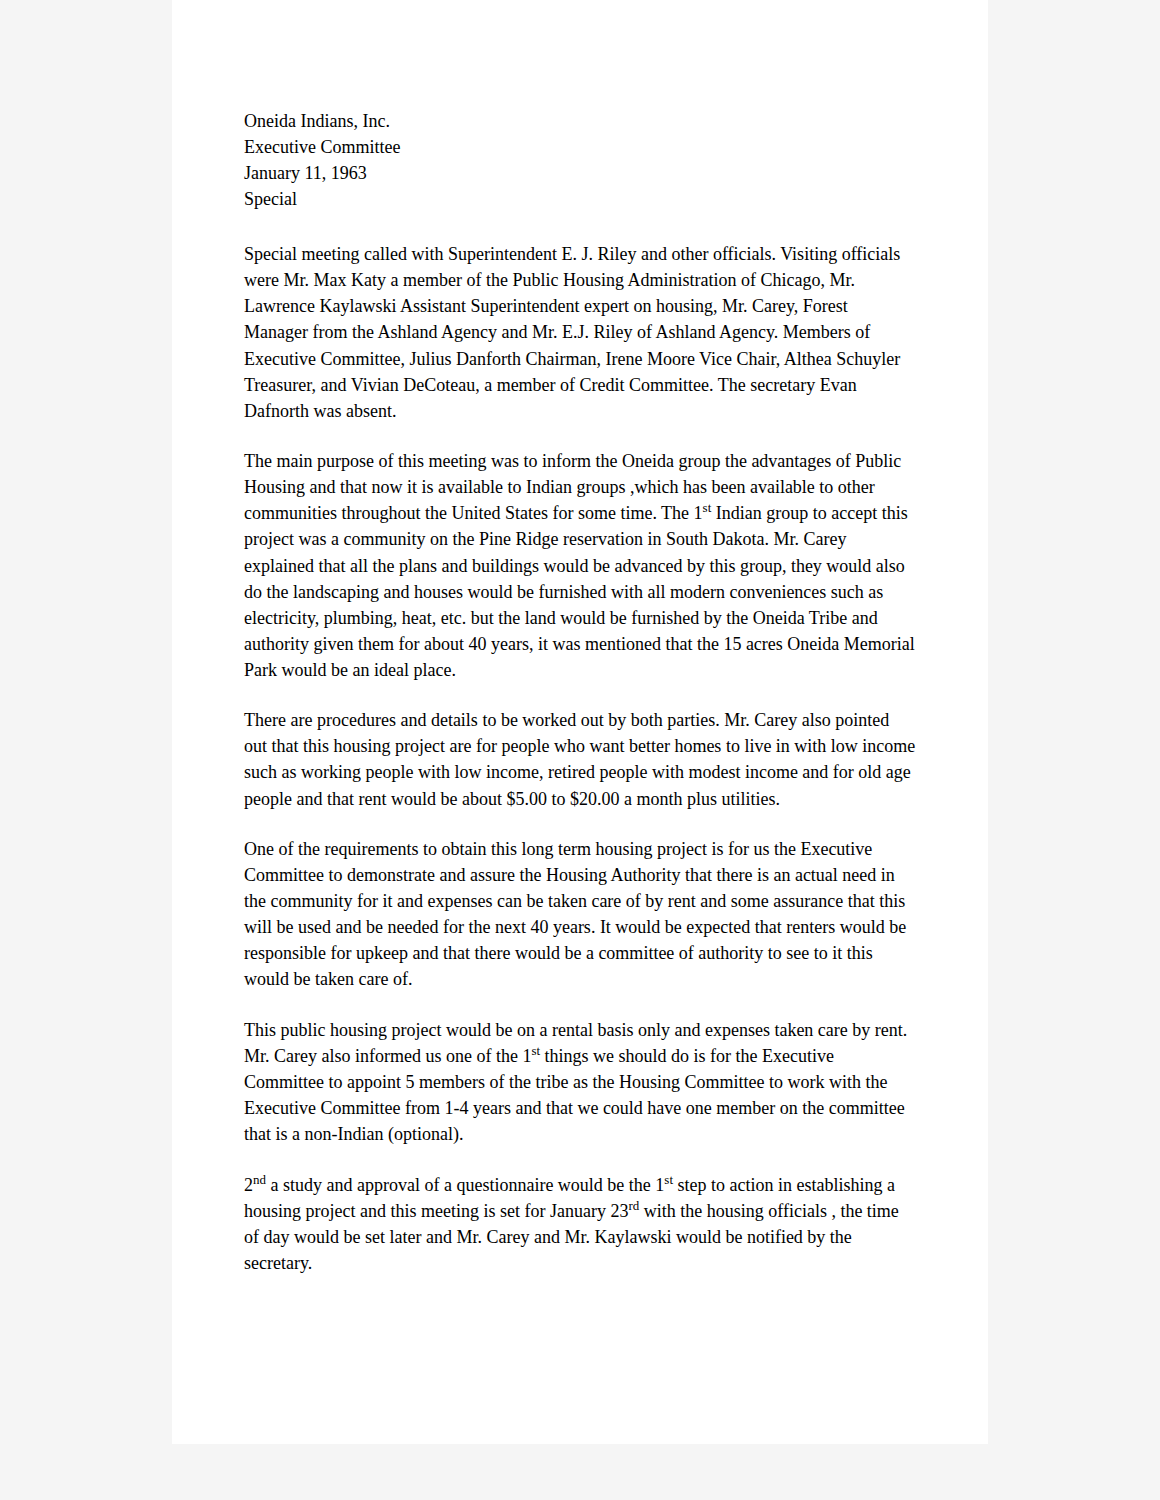Oneida Indians, Inc.
Executive Committee
January 11, 1963
Special
Special meeting called with Superintendent E. J. Riley and other officials. Visiting officials were Mr. Max Katy a member of the Public Housing Administration of Chicago, Mr. Lawrence Kaylawski Assistant Superintendent expert on housing, Mr. Carey, Forest Manager from the Ashland Agency and Mr. E.J. Riley of Ashland Agency. Members of Executive Committee, Julius Danforth Chairman, Irene Moore Vice Chair, Althea Schuyler Treasurer, and Vivian DeCoteau, a member of Credit Committee. The secretary Evan Dafnorth was absent.
The main purpose of this meeting was to inform the Oneida group the advantages of Public Housing and that now it is available to Indian groups ,which has been available to other communities throughout the United States for some time. The 1st Indian group to accept this project was a community on the Pine Ridge reservation in South Dakota. Mr. Carey explained that all the plans and buildings would be advanced by this group, they would also do the landscaping and houses would be furnished with all modern conveniences such as electricity, plumbing, heat, etc. but the land would be furnished by the Oneida Tribe and authority given them for about 40 years, it was mentioned that the 15 acres Oneida Memorial Park would be an ideal place.
There are procedures and details to be worked out by both parties. Mr. Carey also pointed out that this housing project are for people who want better homes to live in with low income such as working people with low income, retired people with modest income and for old age people and that rent would be about $5.00 to $20.00 a month plus utilities.
One of the requirements to obtain this long term housing project is for us the Executive Committee to demonstrate and assure the Housing Authority that there is an actual need in the community for it and expenses can be taken care of by rent and some assurance that this will be used and be needed for the next 40 years. It would be expected that renters would be responsible for upkeep and that there would be a committee of authority to see to it this would be taken care of.
This public housing project would be on a rental basis only and expenses taken care by rent. Mr. Carey also informed us one of the 1st things we should do is for the Executive Committee to appoint 5 members of the tribe as the Housing Committee to work with the Executive Committee from 1-4 years and that we could have one member on the committee that is a non-Indian (optional).
2nd a study and approval of a questionnaire would be the 1st step to action in establishing a housing project and this meeting is set for January 23rd with the housing officials , the time of day would be set later and Mr. Carey and Mr. Kaylawski would be notified by the secretary.